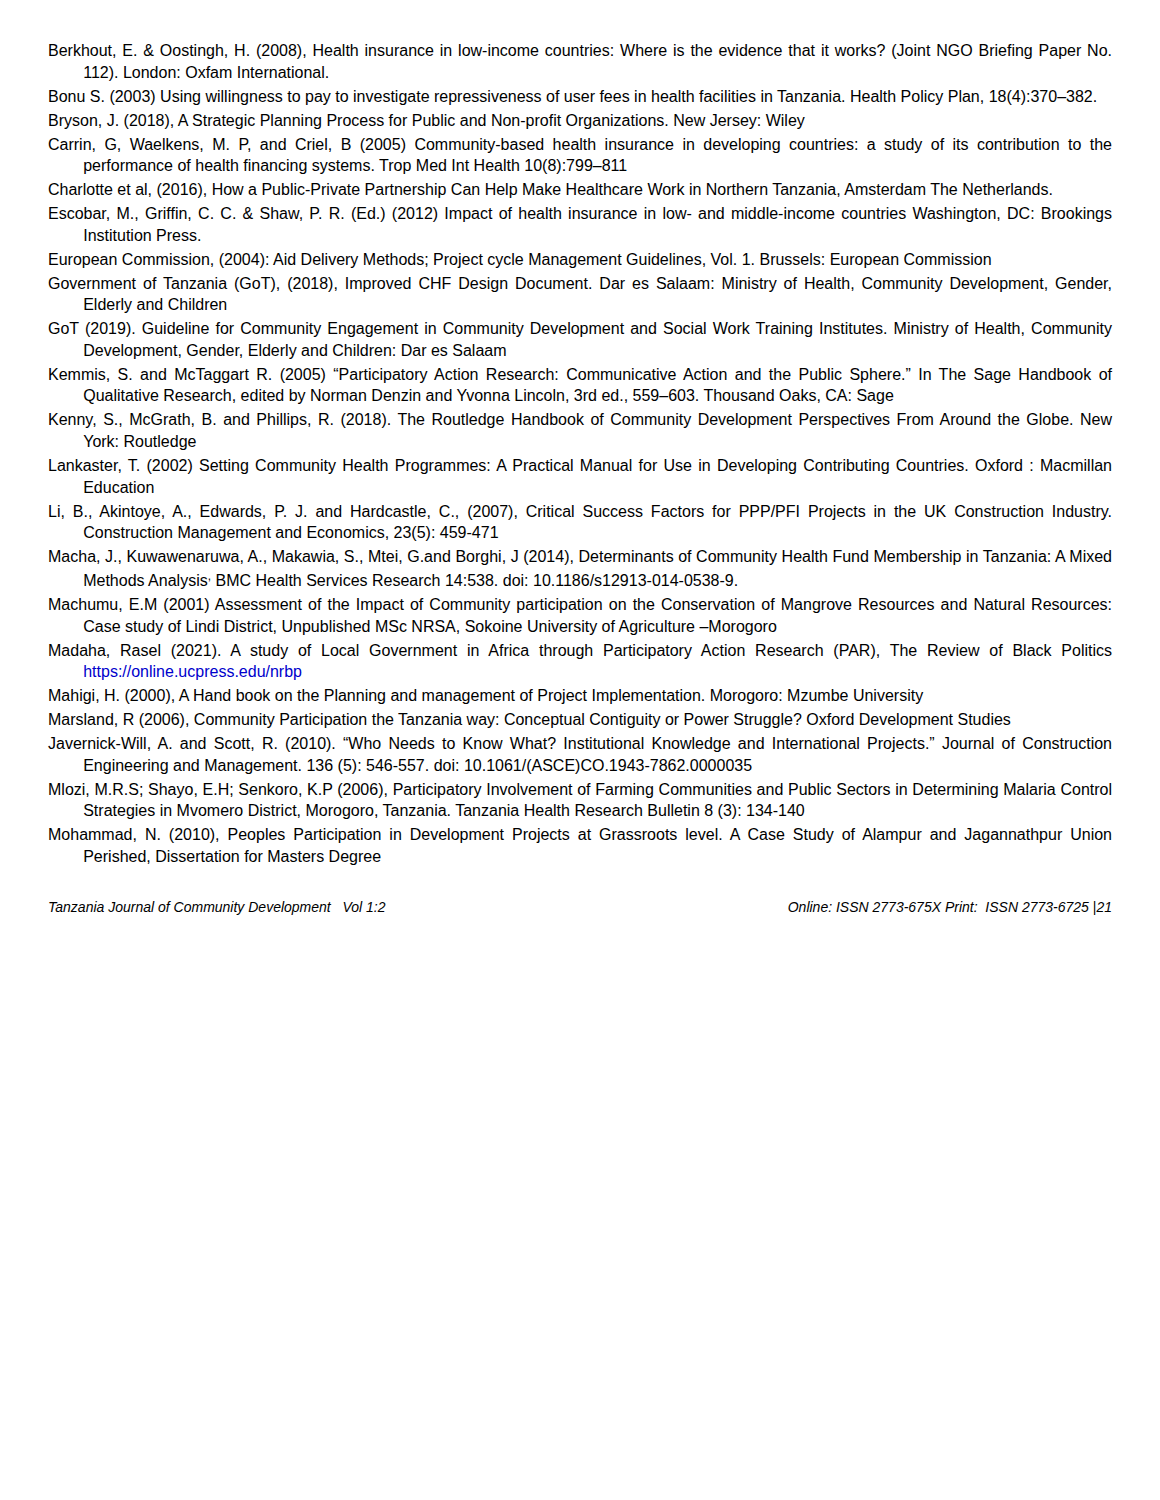Berkhout, E. & Oostingh, H. (2008), Health insurance in low-income countries: Where is the evidence that it works? (Joint NGO Briefing Paper No. 112). London: Oxfam International.
Bonu S. (2003) Using willingness to pay to investigate repressiveness of user fees in health facilities in Tanzania. Health Policy Plan, 18(4):370–382.
Bryson, J. (2018), A Strategic Planning Process for Public and Non-profit Organizations. New Jersey: Wiley
Carrin, G, Waelkens, M. P, and Criel, B (2005) Community-based health insurance in developing countries: a study of its contribution to the performance of health financing systems. Trop Med Int Health 10(8):799–811
Charlotte et al, (2016), How a Public-Private Partnership Can Help Make Healthcare Work in Northern Tanzania, Amsterdam The Netherlands.
Escobar, M., Griffin, C. C. & Shaw, P. R. (Ed.) (2012) Impact of health insurance in low- and middle-income countries Washington, DC: Brookings Institution Press.
European Commission, (2004): Aid Delivery Methods; Project cycle Management Guidelines, Vol. 1. Brussels: European Commission
Government of Tanzania (GoT), (2018), Improved CHF Design Document. Dar es Salaam: Ministry of Health, Community Development, Gender, Elderly and Children
GoT (2019). Guideline for Community Engagement in Community Development and Social Work Training Institutes. Ministry of Health, Community Development, Gender, Elderly and Children: Dar es Salaam
Kemmis, S. and McTaggart R. (2005) “Participatory Action Research: Communicative Action and the Public Sphere.” In The Sage Handbook of Qualitative Research, edited by Norman Denzin and Yvonna Lincoln, 3rd ed., 559–603. Thousand Oaks, CA: Sage
Kenny, S., McGrath, B. and Phillips, R. (2018). The Routledge Handbook of Community Development Perspectives From Around the Globe. New York: Routledge
Lankaster, T. (2002) Setting Community Health Programmes: A Practical Manual for Use in Developing Contributing Countries. Oxford : Macmillan Education
Li, B., Akintoye, A., Edwards, P. J. and Hardcastle, C., (2007), Critical Success Factors for PPP/PFI Projects in the UK Construction Industry. Construction Management and Economics, 23(5): 459-471
Macha, J., Kuwawenaruwa, A., Makawia, S., Mtei, G.and Borghi, J (2014), Determinants of Community Health Fund Membership in Tanzania: A Mixed Methods Analysis, BMC Health Services Research 14:538. doi: 10.1186/s12913-014-0538-9.
Machumu, E.M (2001) Assessment of the Impact of Community participation on the Conservation of Mangrove Resources and Natural Resources: Case study of Lindi District, Unpublished MSc NRSA, Sokoine University of Agriculture –Morogoro
Madaha, Rasel (2021). A study of Local Government in Africa through Participatory Action Research (PAR), The Review of Black Politics https://online.ucpress.edu/nrbp
Mahigi, H. (2000), A Hand book on the Planning and management of Project Implementation. Morogoro: Mzumbe University
Marsland, R (2006), Community Participation the Tanzania way: Conceptual Contiguity or Power Struggle? Oxford Development Studies
Javernick-Will, A. and Scott, R. (2010). “Who Needs to Know What? Institutional Knowledge and International Projects.” Journal of Construction Engineering and Management. 136 (5): 546-557. doi: 10.1061/(ASCE)CO.1943-7862.0000035
Mlozi, M.R.S; Shayo, E.H; Senkoro, K.P (2006), Participatory Involvement of Farming Communities and Public Sectors in Determining Malaria Control Strategies in Mvomero District, Morogoro, Tanzania. Tanzania Health Research Bulletin 8 (3): 134-140
Mohammad, N. (2010), Peoples Participation in Development Projects at Grassroots level. A Case Study of Alampur and Jagannathpur Union Perished, Dissertation for Masters Degree
Tanzania Journal of Community Development Vol 1:2
Online: ISSN 2773-675X Print: ISSN 2773-6725 |21